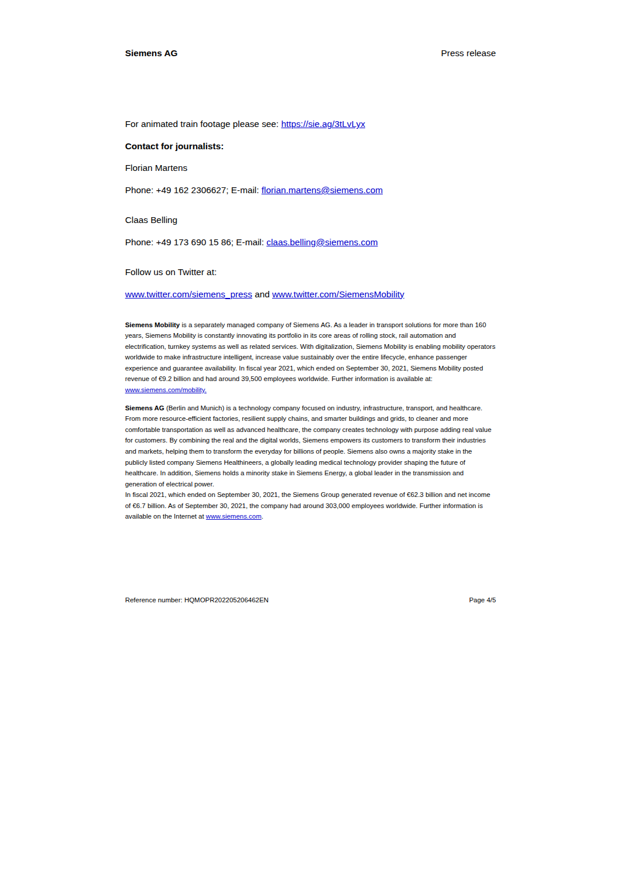Siemens AG
Press release
For animated train footage please see: https://sie.ag/3tLvLyx
Contact for journalists:
Florian Martens
Phone: +49 162 2306627; E-mail: florian.martens@siemens.com
Claas Belling
Phone: +49 173 690 15 86; E-mail: claas.belling@siemens.com
Follow us on Twitter at:
www.twitter.com/siemens_press and www.twitter.com/SiemensMobility
Siemens Mobility is a separately managed company of Siemens AG. As a leader in transport solutions for more than 160 years, Siemens Mobility is constantly innovating its portfolio in its core areas of rolling stock, rail automation and electrification, turnkey systems as well as related services. With digitalization, Siemens Mobility is enabling mobility operators worldwide to make infrastructure intelligent, increase value sustainably over the entire lifecycle, enhance passenger experience and guarantee availability. In fiscal year 2021, which ended on September 30, 2021, Siemens Mobility posted revenue of €9.2 billion and had around 39,500 employees worldwide. Further information is available at: www.siemens.com/mobility.
Siemens AG (Berlin and Munich) is a technology company focused on industry, infrastructure, transport, and healthcare. From more resource-efficient factories, resilient supply chains, and smarter buildings and grids, to cleaner and more comfortable transportation as well as advanced healthcare, the company creates technology with purpose adding real value for customers. By combining the real and the digital worlds, Siemens empowers its customers to transform their industries and markets, helping them to transform the everyday for billions of people. Siemens also owns a majority stake in the publicly listed company Siemens Healthineers, a globally leading medical technology provider shaping the future of healthcare. In addition, Siemens holds a minority stake in Siemens Energy, a global leader in the transmission and generation of electrical power.
In fiscal 2021, which ended on September 30, 2021, the Siemens Group generated revenue of €62.3 billion and net income of €6.7 billion. As of September 30, 2021, the company had around 303,000 employees worldwide. Further information is available on the Internet at www.siemens.com.
Reference number: HQMOPR202205206462EN
Page 4/5